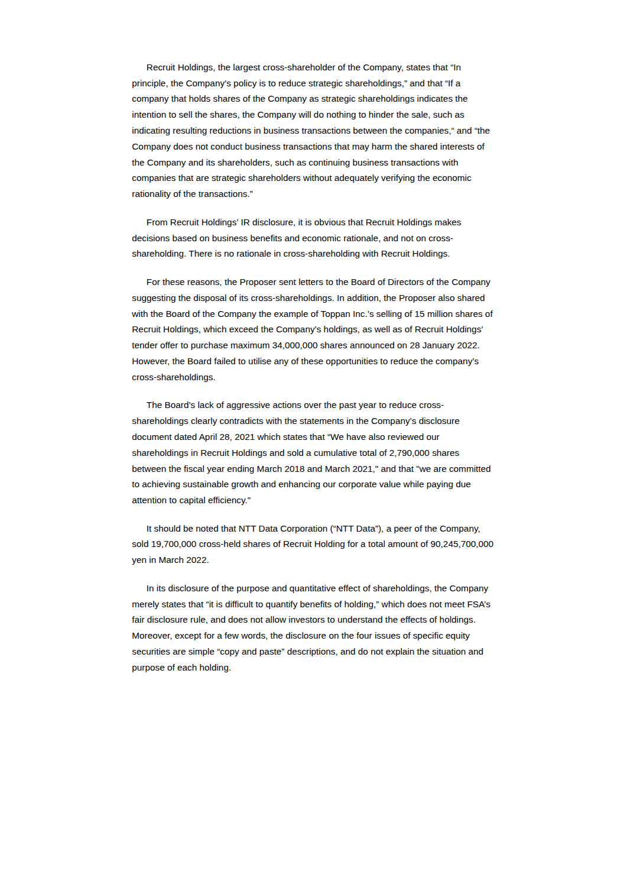Recruit Holdings, the largest cross-shareholder of the Company, states that “In principle, the Company’s policy is to reduce strategic shareholdings,” and that “If a company that holds shares of the Company as strategic shareholdings indicates the intention to sell the shares, the Company will do nothing to hinder the sale, such as indicating resulting reductions in business transactions between the companies,“ and “the Company does not conduct business transactions that may harm the shared interests of the Company and its shareholders, such as continuing business transactions with companies that are strategic shareholders without adequately verifying the economic rationality of the transactions.”
From Recruit Holdings’ IR disclosure, it is obvious that Recruit Holdings makes decisions based on business benefits and economic rationale, and not on cross-shareholding. There is no rationale in cross-shareholding with Recruit Holdings.
For these reasons, the Proposer sent letters to the Board of Directors of the Company suggesting the disposal of its cross-shareholdings. In addition, the Proposer also shared with the Board of the Company the example of Toppan Inc.’s selling of 15 million shares of Recruit Holdings, which exceed the Company’s holdings, as well as of Recruit Holdings’ tender offer to purchase maximum 34,000,000 shares announced on 28 January 2022. However, the Board failed to utilise any of these opportunities to reduce the company’s cross-shareholdings.
The Board’s lack of aggressive actions over the past year to reduce cross-shareholdings clearly contradicts with the statements in the Company’s disclosure document dated April 28, 2021 which states that “We have also reviewed our shareholdings in Recruit Holdings and sold a cumulative total of 2,790,000 shares between the fiscal year ending March 2018 and March 2021," and that "we are committed to achieving sustainable growth and enhancing our corporate value while paying due attention to capital efficiency."
It should be noted that NTT Data Corporation (“NTT Data”), a peer of the Company, sold 19,700,000 cross-held shares of Recruit Holding for a total amount of 90,245,700,000 yen in March 2022.
In its disclosure of the purpose and quantitative effect of shareholdings, the Company merely states that “it is difficult to quantify benefits of holding,” which does not meet FSA’s fair disclosure rule, and does not allow investors to understand the effects of holdings. Moreover, except for a few words, the disclosure on the four issues of specific equity securities are simple “copy and paste” descriptions, and do not explain the situation and purpose of each holding.